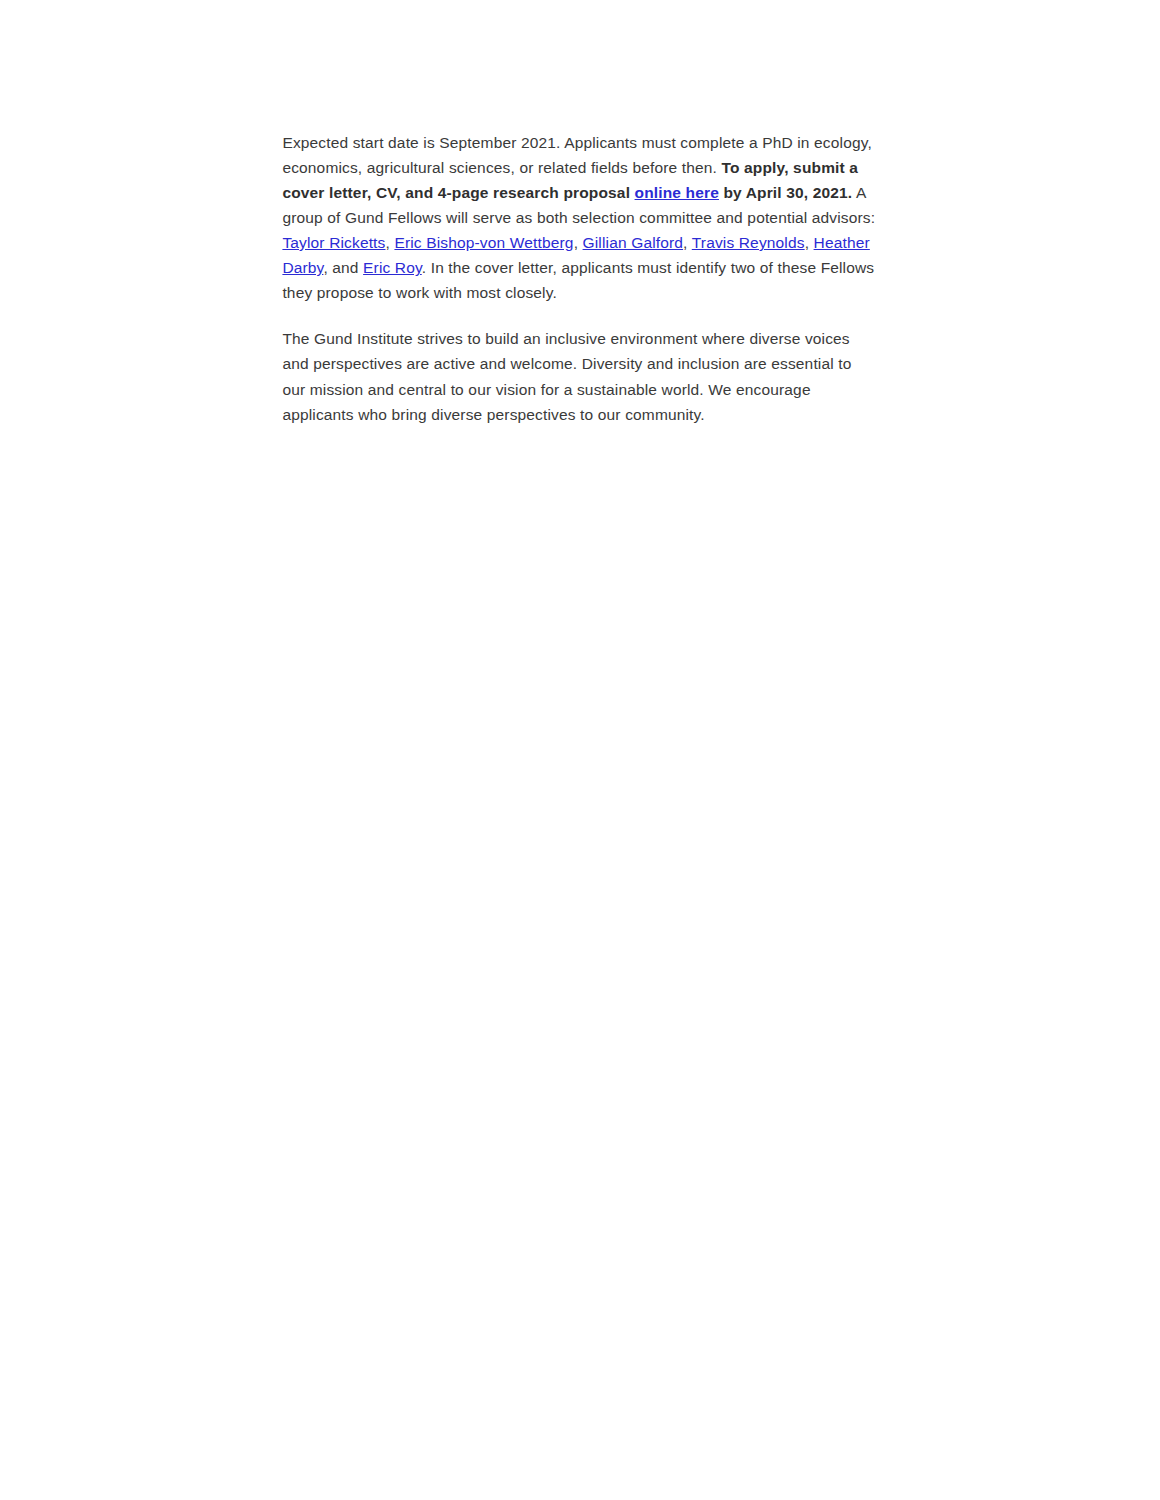Expected start date is September 2021. Applicants must complete a PhD in ecology, economics, agricultural sciences, or related fields before then. To apply, submit a cover letter, CV, and 4-page research proposal online here by April 30, 2021. A group of Gund Fellows will serve as both selection committee and potential advisors: Taylor Ricketts, Eric Bishop-von Wettberg, Gillian Galford, Travis Reynolds, Heather Darby, and Eric Roy. In the cover letter, applicants must identify two of these Fellows they propose to work with most closely.
The Gund Institute strives to build an inclusive environment where diverse voices and perspectives are active and welcome. Diversity and inclusion are essential to our mission and central to our vision for a sustainable world. We encourage applicants who bring diverse perspectives to our community.